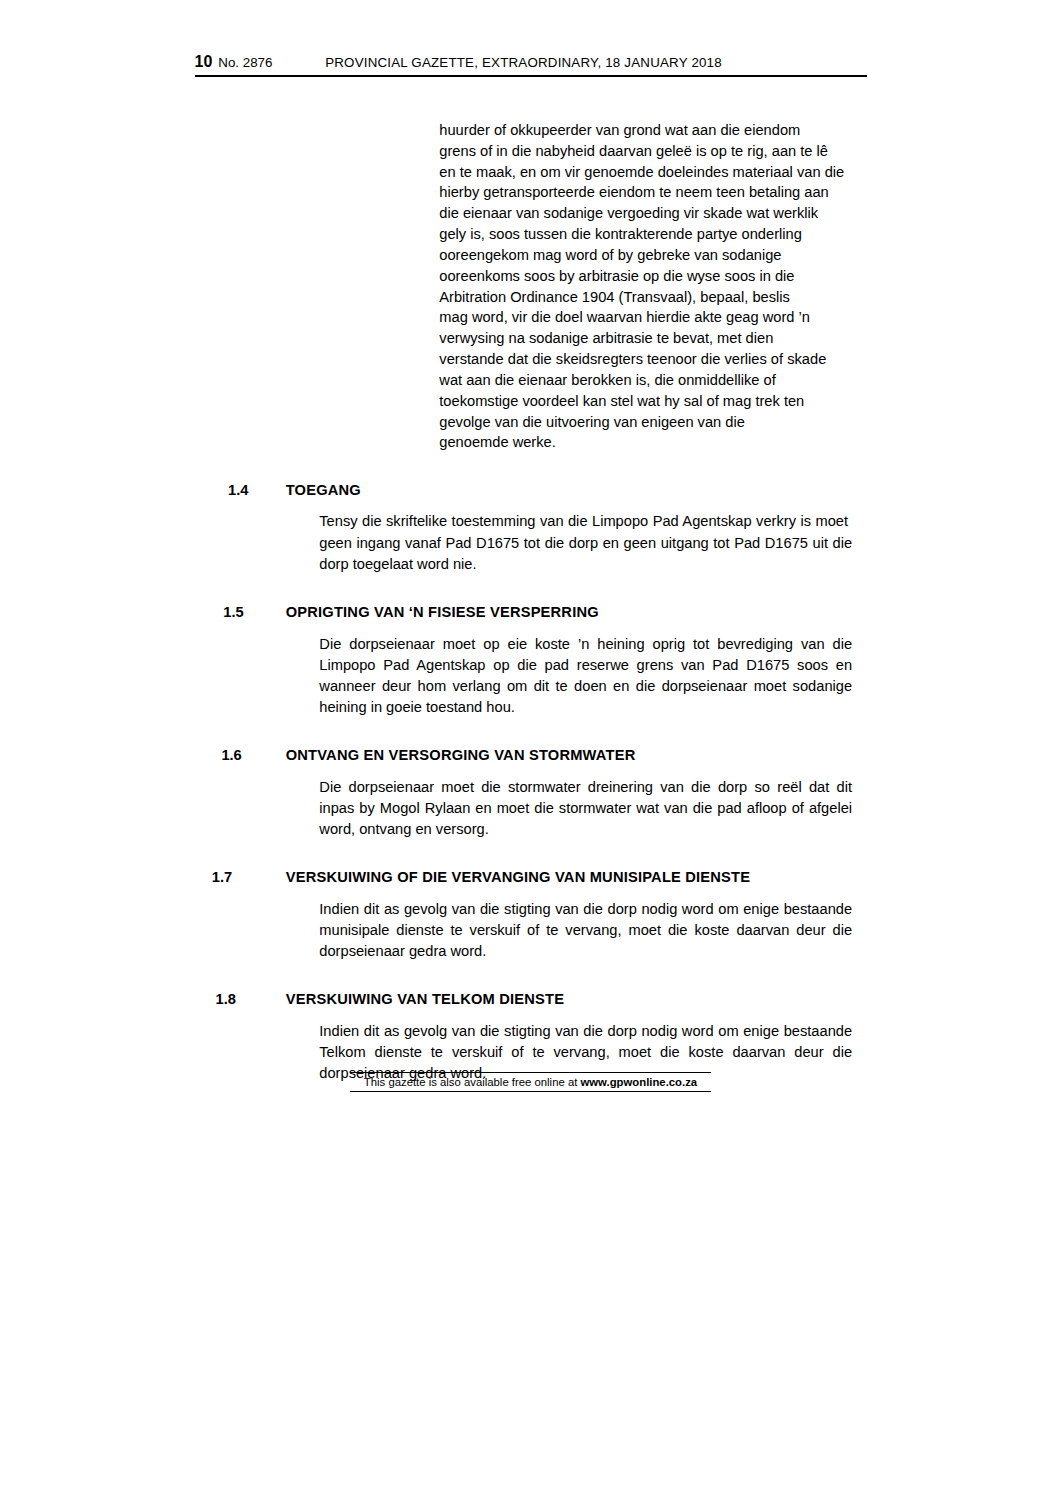10 No. 2876 PROVINCIAL GAZETTE, EXTRAORDINARY, 18 JANUARY 2018
huurder of okkupeerder van grond wat aan die eiendom
grens of in die nabyheid daarvan geleë is op te rig, aan te lê
en te maak, en om vir genoemde doeleindes materiaal van die
hierby getransporteerde eiendom te neem teen betaling aan
die eienaar van sodanige vergoeding vir skade wat werklik
gely is, soos tussen die kontrakterende partye onderling
ooreengekom mag word of by gebreke van sodanige
ooreenkoms soos by arbitrasie op die wyse soos in die
Arbitration Ordinance 1904 (Transvaal), bepaal, beslis
mag word, vir die doel waarvan hierdie akte geag word ’n
verwysing na sodanige arbitrasie te bevat, met dien
verstande dat die skeidsregters teenoor die verlies of skade
wat aan die eienaar berokken is, die onmiddellike of
toekomstige voordeel kan stel wat hy sal of mag trek ten
gevolge van die uitvoering van enigeen van die
genoemde werke.
1.4
TOEGANG
Tensy die skriftelike toestemming van die Limpopo Pad Agentskap verkry is moet geen ingang vanaf Pad D1675 tot die dorp en geen uitgang tot Pad D1675 uit die dorp toegelaat word nie.
1.5
OPRIGTING VAN ‘N FISIESE VERSPERRING
Die dorpseienaar moet op eie koste ’n heining oprig tot bevrediging van die Limpopo Pad Agentskap op die pad reserwe grens van Pad D1675 soos en wanneer deur hom verlang om dit te doen en die dorpseienaar moet sodanige heining in goeie toestand hou.
1.6
ONTVANG EN VERSORGING VAN STORMWATER
Die dorpseienaar moet die stormwater dreinering van die dorp so reël dat dit inpas by Mogol Rylaan en moet die stormwater wat van die pad afloop of afgelei word, ontvang en versorg.
1.7
VERSKUIWING OF DIE VERVANGING VAN MUNISIPALE DIENSTE
Indien dit as gevolg van die stigting van die dorp nodig word om enige bestaande munisipale dienste te verskuif of te vervang, moet die koste daarvan deur die dorpseienaar gedra word.
1.8
VERSKUIWING VAN TELKOM DIENSTE
Indien dit as gevolg van die stigting van die dorp nodig word om enige bestaande Telkom dienste te verskuif of te vervang, moet die koste daarvan deur die dorpseienaar gedra word.
This gazette is also available free online at www.gpwonline.co.za